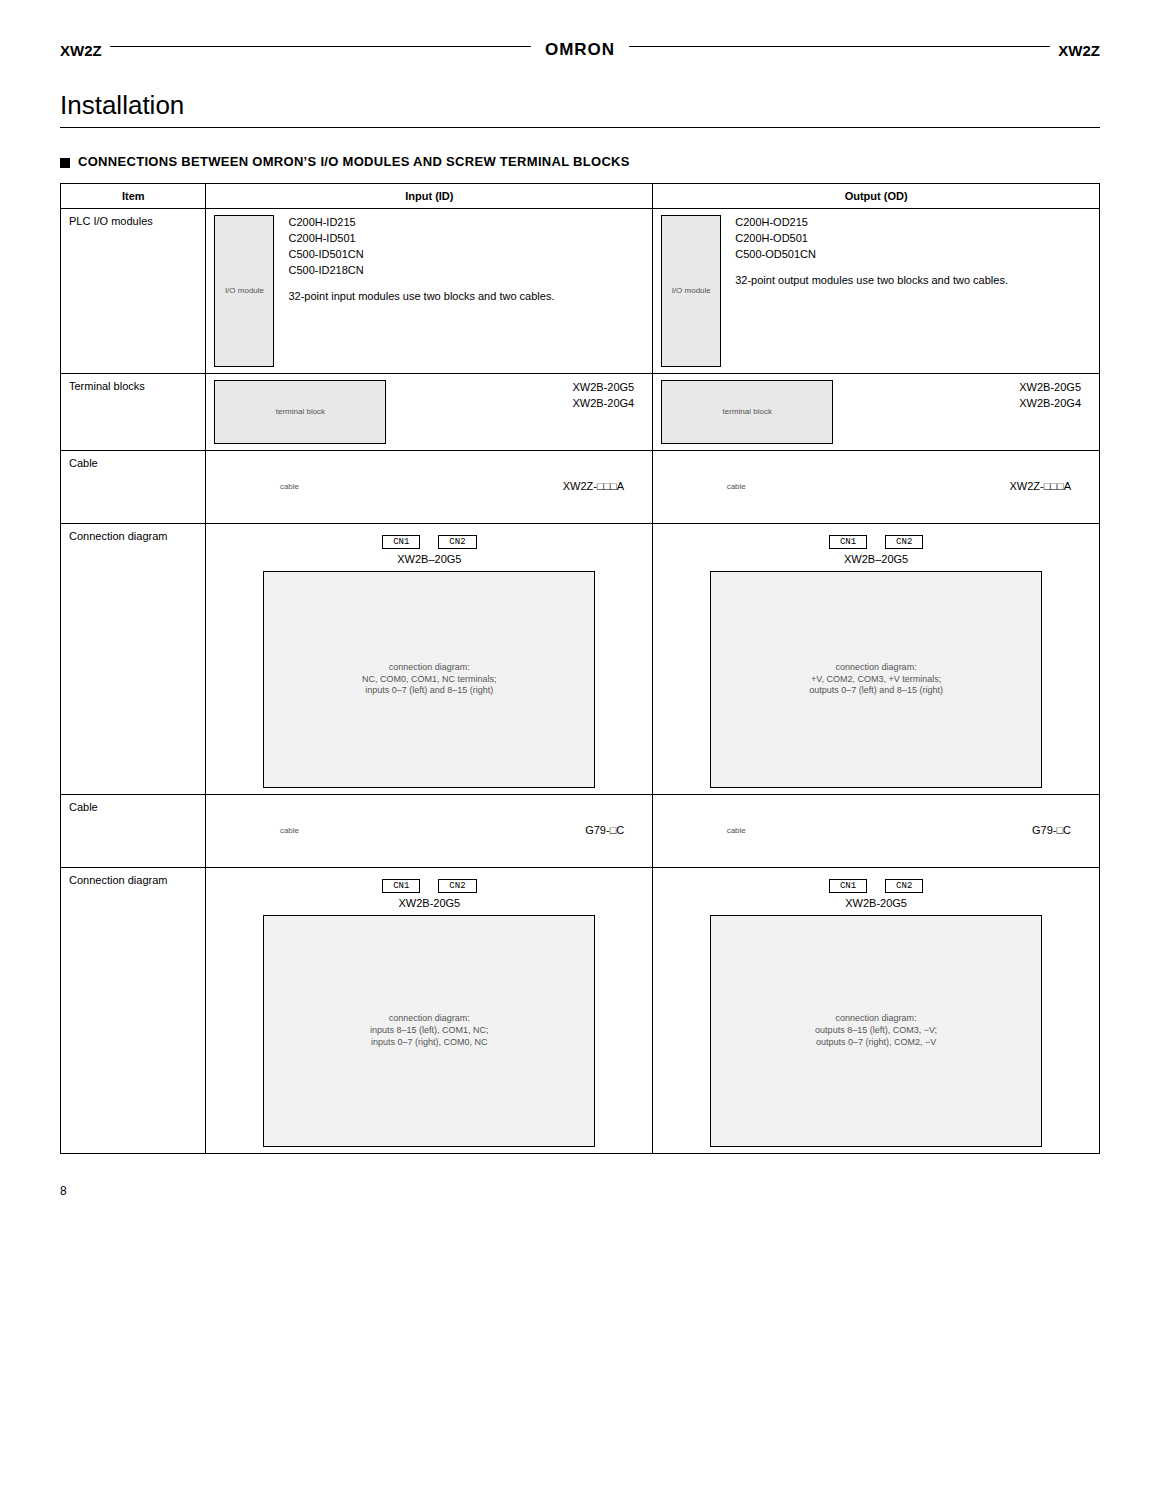XW2Z OMRON XW2Z
Installation
CONNECTIONS BETWEEN OMRON’S I/O MODULES AND SCREW TERMINAL BLOCKS
| Item | Input (ID) | Output (OD) |
| --- | --- | --- |
| PLC I/O modules | I/O module C200H-ID215 C200H-ID501 C500-ID501CN C500-ID218CN 32-point input modules use two blocks and two cables. | I/O module C200H-OD215 C200H-OD501 C500-OD501CN 32-point output modules use two blocks and two cables. |
| Terminal blocks | terminal block XW2B-20G5 XW2B-20G4 | terminal block XW2B-20G5 XW2B-20G4 |
| Cable | cable XW2Z-□□□A | cable XW2Z-□□□A |
| Connection diagram | CN1 CN2 XW2B–20G5 connection diagram: NC, COM0, COM1, NC terminals; inputs 0–7 (left) and 8–15 (right) | CN1 CN2 XW2B–20G5 connection diagram: +V, COM2, COM3, +V terminals; outputs 0–7 (left) and 8–15 (right) |
| Cable | cable G79-□C | cable G79-□C |
| Connection diagram | CN1 CN2 XW2B-20G5 connection diagram: inputs 8–15 (left), COM1, NC; inputs 0–7 (right), COM0, NC | CN1 CN2 XW2B-20G5 connection diagram: outputs 8–15 (left), COM3, −V; outputs 0–7 (right), COM2, −V |
8